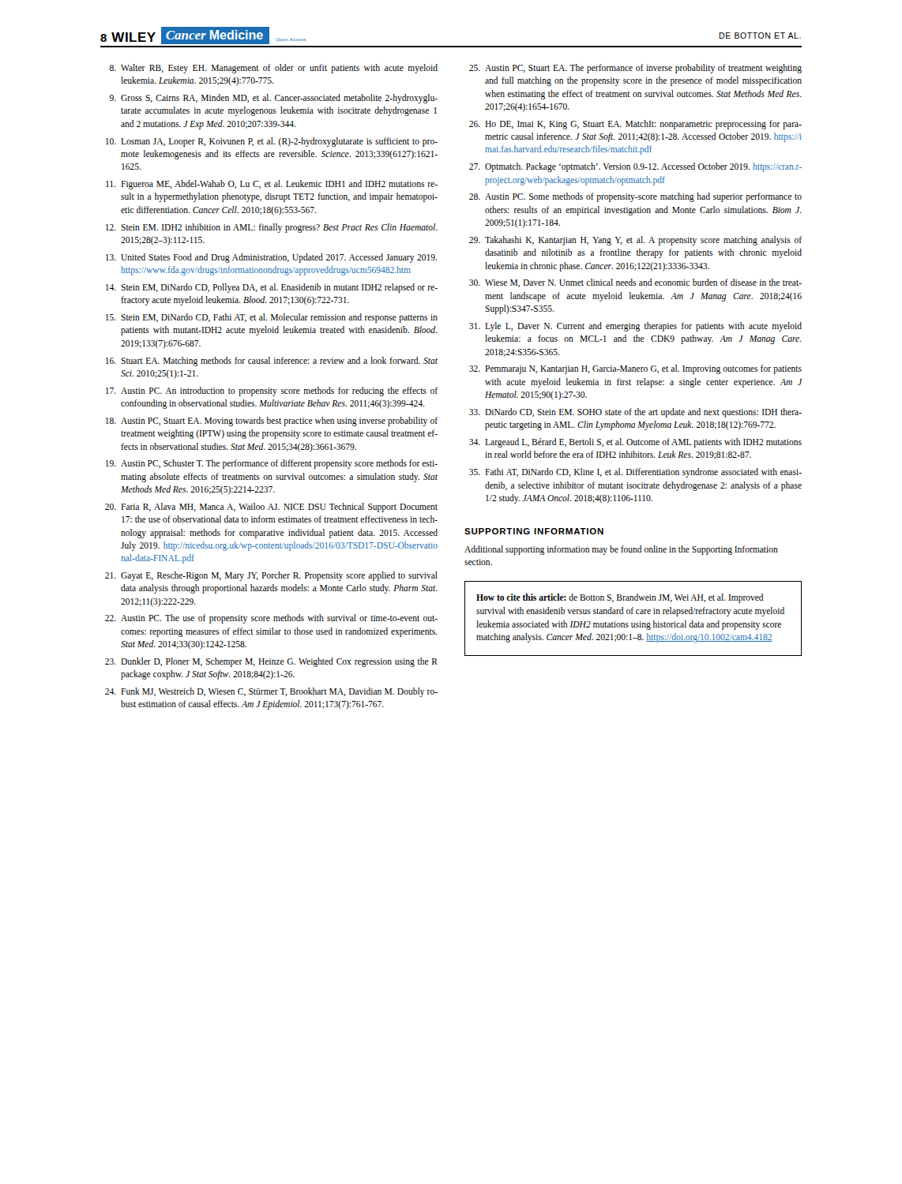8 WILEY Cancer Medicine Open Access
DE BOTTON ET AL.
8. Walter RB, Estey EH. Management of older or unfit patients with acute myeloid leukemia. Leukemia. 2015;29(4):770-775.
9. Gross S, Cairns RA, Minden MD, et al. Cancer-associated metabolite 2-hydroxyglutarate accumulates in acute myelogenous leukemia with isocitrate dehydrogenase 1 and 2 mutations. J Exp Med. 2010;207:339-344.
10. Losman JA, Looper R, Koivunen P, et al. (R)-2-hydroxyglutarate is sufficient to promote leukemogenesis and its effects are reversible. Science. 2013;339(6127):1621-1625.
11. Figueroa ME, Abdel-Wahab O, Lu C, et al. Leukemic IDH1 and IDH2 mutations result in a hypermethylation phenotype, disrupt TET2 function, and impair hematopoietic differentiation. Cancer Cell. 2010;18(6):553-567.
12. Stein EM. IDH2 inhibition in AML: finally progress? Best Pract Res Clin Haematol. 2015;28(2–3):112-115.
13. United States Food and Drug Administration, Updated 2017. Accessed January 2019. https://www.fda.gov/drugs/informationondrugs/approveddrugs/ucm569482.htm
14. Stein EM, DiNardo CD, Pollyea DA, et al. Enasidenib in mutant IDH2 relapsed or refractory acute myeloid leukemia. Blood. 2017;130(6):722-731.
15. Stein EM, DiNardo CD, Fathi AT, et al. Molecular remission and response patterns in patients with mutant-IDH2 acute myeloid leukemia treated with enasidenib. Blood. 2019;133(7):676-687.
16. Stuart EA. Matching methods for causal inference: a review and a look forward. Stat Sci. 2010;25(1):1-21.
17. Austin PC. An introduction to propensity score methods for reducing the effects of confounding in observational studies. Multivariate Behav Res. 2011;46(3):399-424.
18. Austin PC, Stuart EA. Moving towards best practice when using inverse probability of treatment weighting (IPTW) using the propensity score to estimate causal treatment effects in observational studies. Stat Med. 2015;34(28):3661-3679.
19. Austin PC, Schuster T. The performance of different propensity score methods for estimating absolute effects of treatments on survival outcomes: a simulation study. Stat Methods Med Res. 2016;25(5):2214-2237.
20. Faria R, Alava MH, Manca A, Wailoo AJ. NICE DSU Technical Support Document 17: the use of observational data to inform estimates of treatment effectiveness in technology appraisal: methods for comparative individual patient data. 2015. Accessed July 2019. http://nicedsu.org.uk/wp-content/uploads/2016/03/TSD17-DSU-Observational-data-FINAL.pdf
21. Gayat E, Resche-Rigon M, Mary JY, Porcher R. Propensity score applied to survival data analysis through proportional hazards models: a Monte Carlo study. Pharm Stat. 2012;11(3):222-229.
22. Austin PC. The use of propensity score methods with survival or time-to-event outcomes: reporting measures of effect similar to those used in randomized experiments. Stat Med. 2014;33(30):1242-1258.
23. Dunkler D, Ploner M, Schemper M, Heinze G. Weighted Cox regression using the R package coxphw. J Stat Softw. 2018;84(2):1-26.
24. Funk MJ, Westreich D, Wiesen C, Stürmer T, Brookhart MA, Davidian M. Doubly robust estimation of causal effects. Am J Epidemiol. 2011;173(7):761-767.
25. Austin PC, Stuart EA. The performance of inverse probability of treatment weighting and full matching on the propensity score in the presence of model misspecification when estimating the effect of treatment on survival outcomes. Stat Methods Med Res. 2017;26(4):1654-1670.
26. Ho DE, Imai K, King G, Stuart EA. MatchIt: nonparametric preprocessing for parametric causal inference. J Stat Soft. 2011;42(8):1-28. Accessed October 2019. https://imai.fas.harvard.edu/research/files/matchit.pdf
27. Optmatch. Package ‘optmatch’. Version 0.9-12. Accessed October 2019. https://cran.r-project.org/web/packages/optmatch/optmatch.pdf
28. Austin PC. Some methods of propensity-score matching had superior performance to others: results of an empirical investigation and Monte Carlo simulations. Biom J. 2009;51(1):171-184.
29. Takahashi K, Kantarjian H, Yang Y, et al. A propensity score matching analysis of dasatinib and nilotinib as a frontline therapy for patients with chronic myeloid leukemia in chronic phase. Cancer. 2016;122(21):3336-3343.
30. Wiese M, Daver N. Unmet clinical needs and economic burden of disease in the treatment landscape of acute myeloid leukemia. Am J Manag Care. 2018;24(16 Suppl):S347-S355.
31. Lyle L, Daver N. Current and emerging therapies for patients with acute myeloid leukemia: a focus on MCL-1 and the CDK9 pathway. Am J Manag Care. 2018;24:S356-S365.
32. Pemmaraju N, Kantarjian H, Garcia-Manero G, et al. Improving outcomes for patients with acute myeloid leukemia in first relapse: a single center experience. Am J Hematol. 2015;90(1):27-30.
33. DiNardo CD, Stein EM. SOHO state of the art update and next questions: IDH therapeutic targeting in AML. Clin Lymphoma Myeloma Leuk. 2018;18(12):769-772.
34. Largeaud L, Bérard E, Bertoli S, et al. Outcome of AML patients with IDH2 mutations in real world before the era of IDH2 inhibitors. Leuk Res. 2019;81:82-87.
35. Fathi AT, DiNardo CD, Kline I, et al. Differentiation syndrome associated with enasidenib, a selective inhibitor of mutant isocitrate dehydrogenase 2: analysis of a phase 1/2 study. JAMA Oncol. 2018;4(8):1106-1110.
SUPPORTING INFORMATION
Additional supporting information may be found online in the Supporting Information section.
How to cite this article: de Botton S, Brandwein JM, Wei AH, et al. Improved survival with enasidenib versus standard of care in relapsed/refractory acute myeloid leukemia associated with IDH2 mutations using historical data and propensity score matching analysis. Cancer Med. 2021;00:1–8. https://doi.org/10.1002/cam4.4182